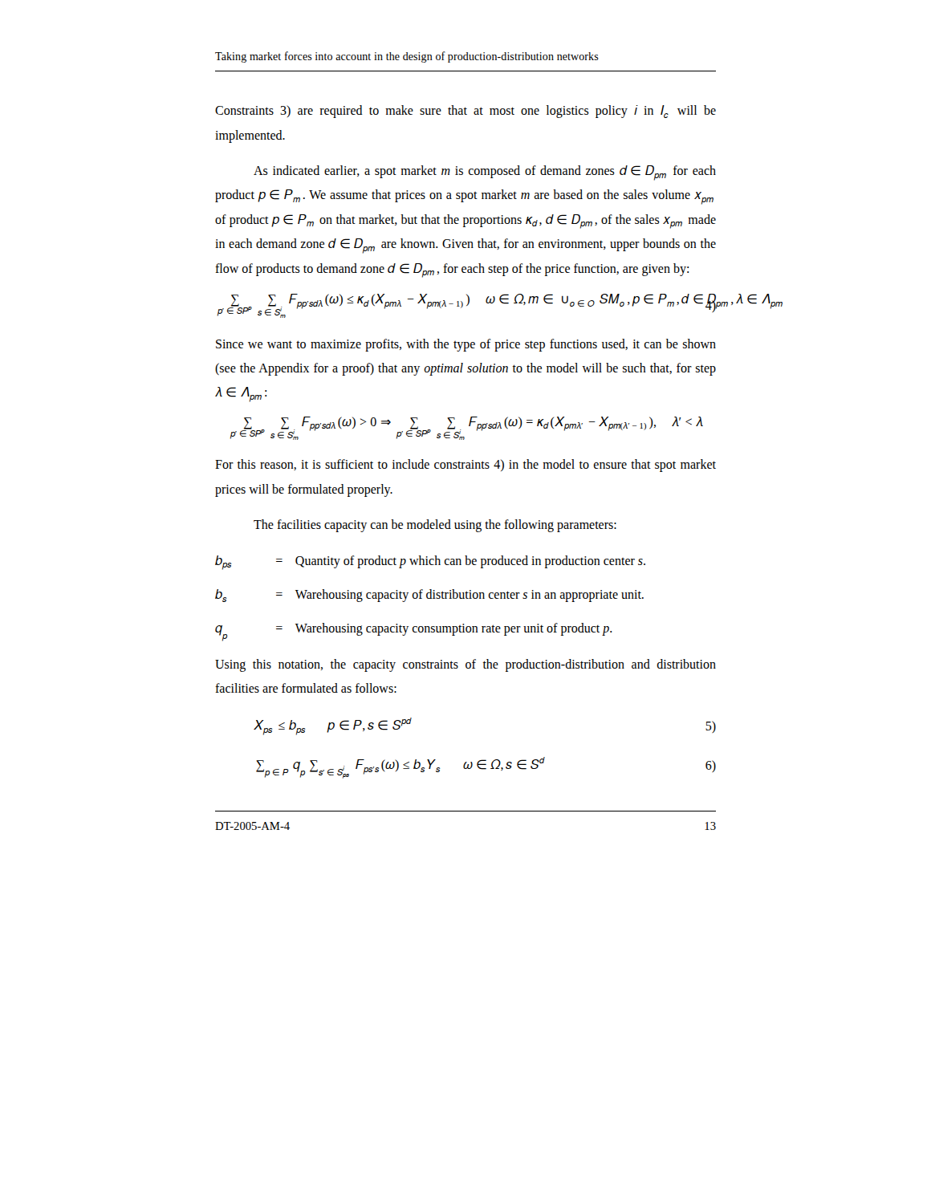Taking market forces into account in the design of production-distribution networks
Constraints 3) are required to make sure that at most one logistics policy i in Ic will be implemented.
As indicated earlier, a spot market m is composed of demand zones d∈Dpm for each product p∈Pm. We assume that prices on a spot market m are based on the sales volume xpm of product p∈Pm on that market, but that the proportions κd, d∈Dpm, of the sales xpm made in each demand zone d∈Dpm are known. Given that, for an environment, upper bounds on the flow of products to demand zone d∈Dpm, for each step of the price function, are given by:
∑ p′∈SPp ∑ s∈Smi Fpp′sdλ (ω) ≤ κd ( Xpmλ − Xpm(λ−1) ) ω∈Ω, m∈ ∪o∈O SMo, p∈Pm, d∈Dpm, λ∈Λpm 4)
Since we want to maximize profits, with the type of price step functions used, it can be shown (see the Appendix for a proof) that any optimal solution to the model will be such that, for step λ∈Λpm:
∑ p′∈SPp ∑ s∈Smi Fpp′sdλ (ω) >0 ⇒ ∑ p′∈SPp ∑ s∈Smi Fpp′sdλ (ω) = κd ( Xpmλ′ − Xpm(λ′−1) ), λ′<λ
For this reason, it is sufficient to include constraints 4) in the model to ensure that spot market prices will be formulated properly.
The facilities capacity can be modeled using the following parameters:
bps
=
Quantity of product p which can be produced in production center s.
bs
=
Warehousing capacity of distribution center s in an appropriate unit.
qp
=
Warehousing capacity consumption rate per unit of product p.
Using this notation, the capacity constraints of the production-distribution and distribution facilities are formulated as follows:
Xps ≤ bps p∈P, s∈Spd 5)
∑ p∈P qp ∑ s′∈Spsi Fps′s (ω) ≤ bs Ys ω∈Ω, s∈Sd 6)
DT-2005-AM-4 13